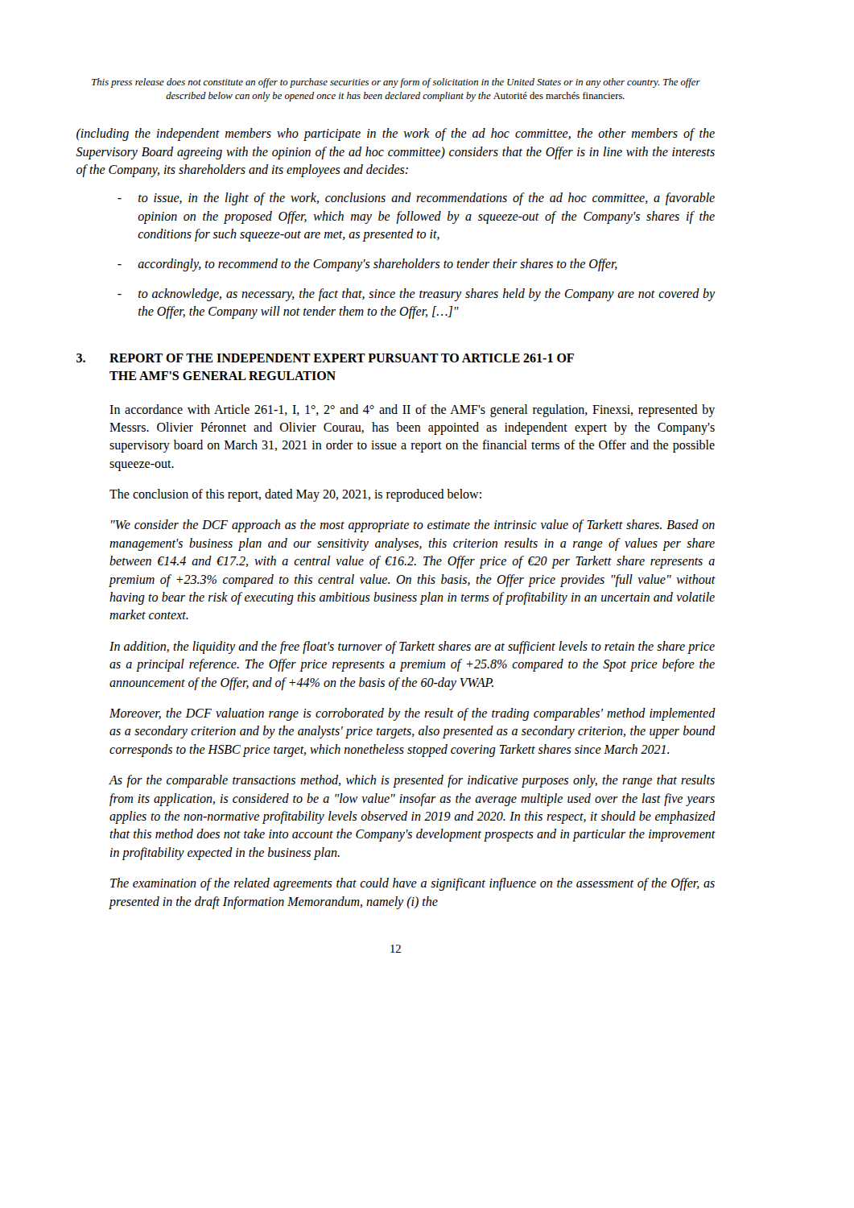This press release does not constitute an offer to purchase securities or any form of solicitation in the United States or in any other country. The offer described below can only be opened once it has been declared compliant by the Autorité des marchés financiers.
(including the independent members who participate in the work of the ad hoc committee, the other members of the Supervisory Board agreeing with the opinion of the ad hoc committee) considers that the Offer is in line with the interests of the Company, its shareholders and its employees and decides:
to issue, in the light of the work, conclusions and recommendations of the ad hoc committee, a favorable opinion on the proposed Offer, which may be followed by a squeeze-out of the Company's shares if the conditions for such squeeze-out are met, as presented to it,
accordingly, to recommend to the Company's shareholders to tender their shares to the Offer,
to acknowledge, as necessary, the fact that, since the treasury shares held by the Company are not covered by the Offer, the Company will not tender them to the Offer, […]"
3. Report of the independent expert pursuant to Article 261-1 of the AMF's general regulation
In accordance with Article 261-1, I, 1°, 2° and 4° and II of the AMF's general regulation, Finexsi, represented by Messrs. Olivier Péronnet and Olivier Courau, has been appointed as independent expert by the Company's supervisory board on March 31, 2021 in order to issue a report on the financial terms of the Offer and the possible squeeze-out.
The conclusion of this report, dated May 20, 2021, is reproduced below:
"We consider the DCF approach as the most appropriate to estimate the intrinsic value of Tarkett shares. Based on management's business plan and our sensitivity analyses, this criterion results in a range of values per share between €14.4 and €17.2, with a central value of €16.2. The Offer price of €20 per Tarkett share represents a premium of +23.3% compared to this central value. On this basis, the Offer price provides "full value" without having to bear the risk of executing this ambitious business plan in terms of profitability in an uncertain and volatile market context.
In addition, the liquidity and the free float's turnover of Tarkett shares are at sufficient levels to retain the share price as a principal reference. The Offer price represents a premium of +25.8% compared to the Spot price before the announcement of the Offer, and of +44% on the basis of the 60-day VWAP.
Moreover, the DCF valuation range is corroborated by the result of the trading comparables' method implemented as a secondary criterion and by the analysts' price targets, also presented as a secondary criterion, the upper bound corresponds to the HSBC price target, which nonetheless stopped covering Tarkett shares since March 2021.
As for the comparable transactions method, which is presented for indicative purposes only, the range that results from its application, is considered to be a "low value" insofar as the average multiple used over the last five years applies to the non-normative profitability levels observed in 2019 and 2020. In this respect, it should be emphasized that this method does not take into account the Company's development prospects and in particular the improvement in profitability expected in the business plan.
The examination of the related agreements that could have a significant influence on the assessment of the Offer, as presented in the draft Information Memorandum, namely (i) the
12